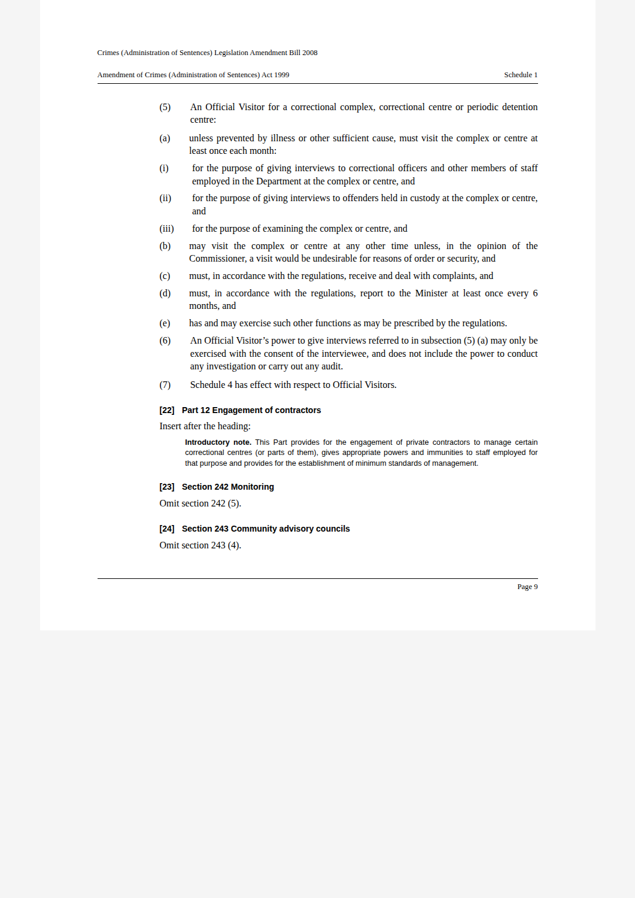Crimes (Administration of Sentences) Legislation Amendment Bill 2008
Amendment of Crimes (Administration of Sentences) Act 1999 Schedule 1
(5) An Official Visitor for a correctional complex, correctional centre or periodic detention centre:
(a) unless prevented by illness or other sufficient cause, must visit the complex or centre at least once each month:
(i) for the purpose of giving interviews to correctional officers and other members of staff employed in the Department at the complex or centre, and
(ii) for the purpose of giving interviews to offenders held in custody at the complex or centre, and
(iii) for the purpose of examining the complex or centre, and
(b) may visit the complex or centre at any other time unless, in the opinion of the Commissioner, a visit would be undesirable for reasons of order or security, and
(c) must, in accordance with the regulations, receive and deal with complaints, and
(d) must, in accordance with the regulations, report to the Minister at least once every 6 months, and
(e) has and may exercise such other functions as may be prescribed by the regulations.
(6) An Official Visitor’s power to give interviews referred to in subsection (5) (a) may only be exercised with the consent of the interviewee, and does not include the power to conduct any investigation or carry out any audit.
(7) Schedule 4 has effect with respect to Official Visitors.
[22] Part 12 Engagement of contractors
Insert after the heading:
Introductory note. This Part provides for the engagement of private contractors to manage certain correctional centres (or parts of them), gives appropriate powers and immunities to staff employed for that purpose and provides for the establishment of minimum standards of management.
[23] Section 242 Monitoring
Omit section 242 (5).
[24] Section 243 Community advisory councils
Omit section 243 (4).
Page 9